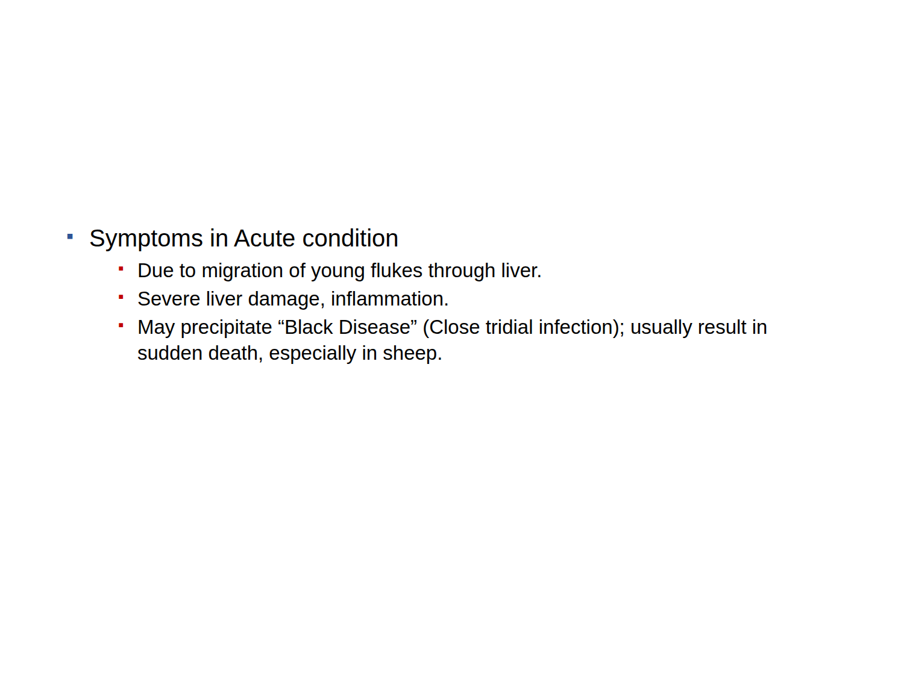Symptoms in Acute condition
Due to migration of young flukes through liver.
Severe liver damage, inflammation.
May precipitate “Black Disease” (Close tridial infection); usually result in sudden death, especially in sheep.